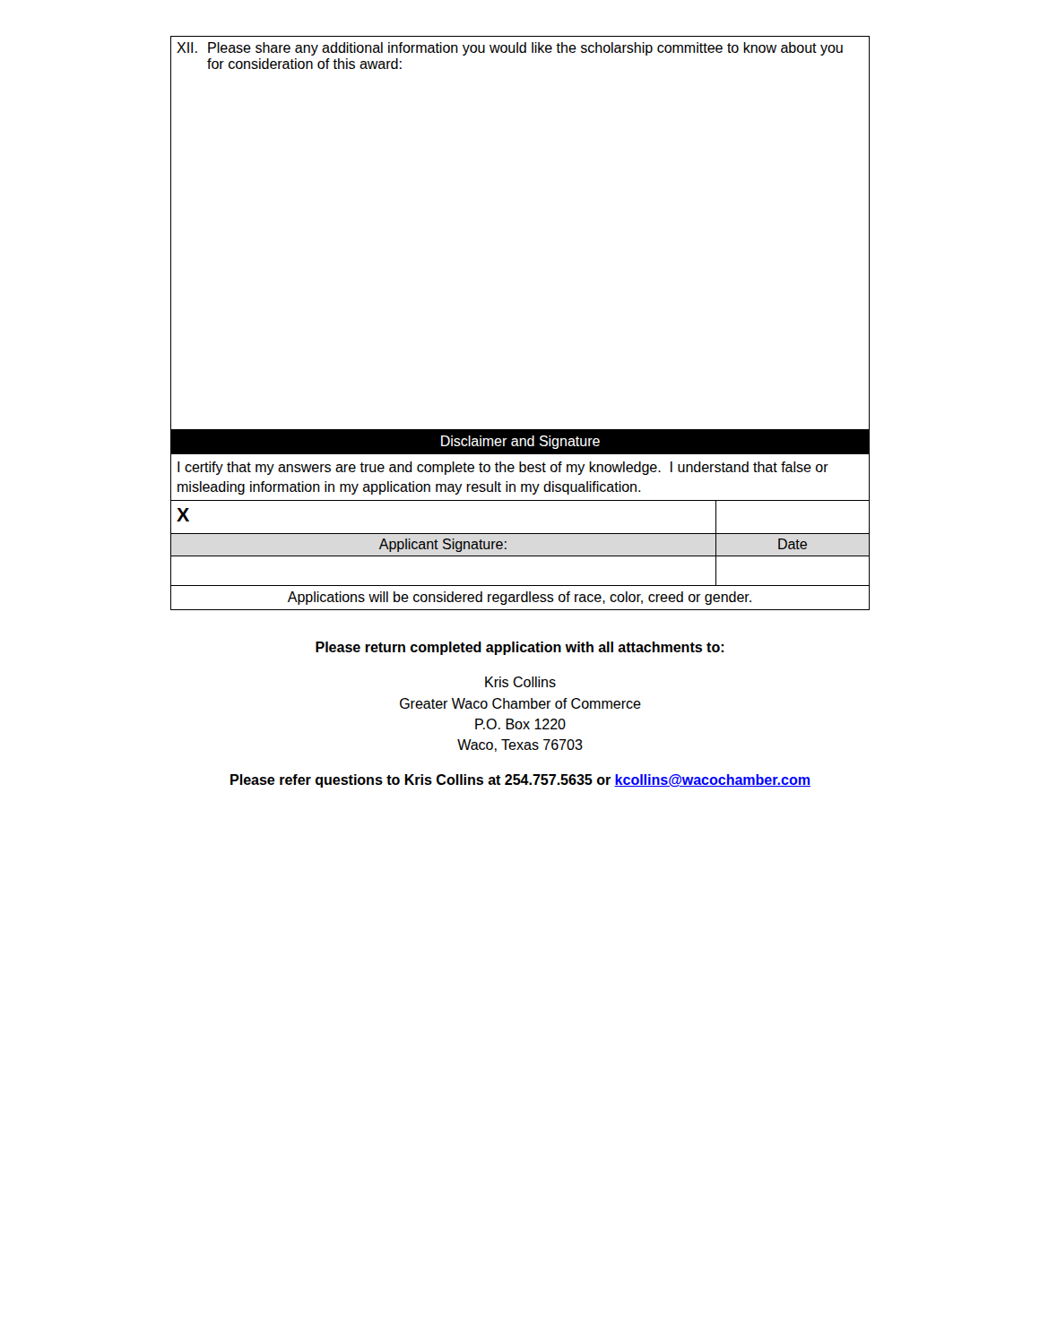| XII. Please share any additional information you would like the scholarship committee to know about you for consideration of this award: |
| Disclaimer and Signature |
| I certify that my answers are true and complete to the best of my knowledge. I understand that false or misleading information in my application may result in my disqualification. |
| X | |
| Applicant Signature: | Date |
| Applications will be considered regardless of race, color, creed or gender. |
Please return completed application with all attachments to:
Kris Collins
Greater Waco Chamber of Commerce
P.O. Box 1220
Waco, Texas 76703
Please refer questions to Kris Collins at 254.757.5635 or kcollins@wacochamber.com